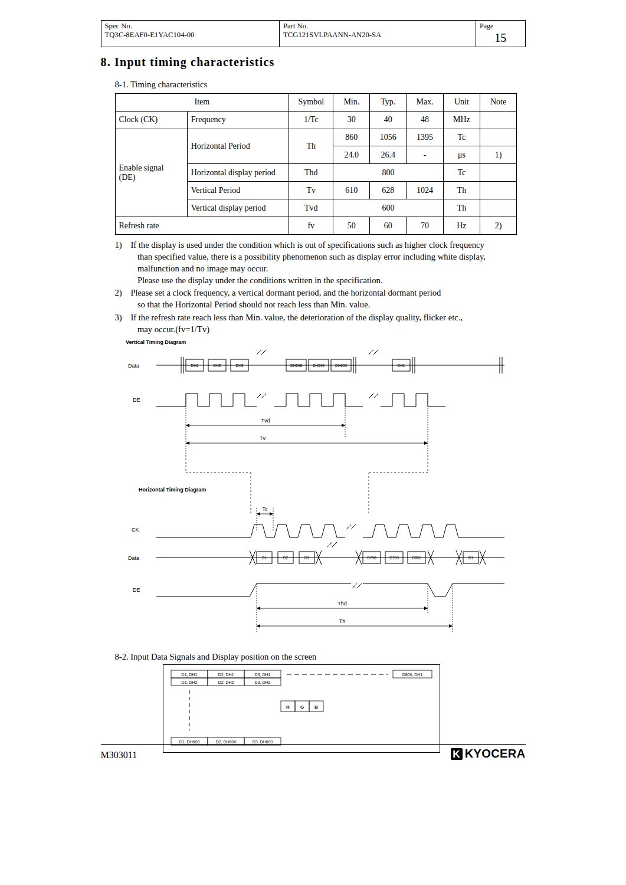| Spec No. TQ3C-8EAF0-E1YAC104-00 | Part No. TCG121SVLPAANN-AN20-SA | Page 15 |
8. Input timing characteristics
8-1. Timing characteristics
| Item | Symbol | Min. | Typ. | Max. | Unit | Note |
| --- | --- | --- | --- | --- | --- | --- |
| Clock (CK) | Frequency | 1/Tc | 30 | 40 | 48 | MHz | |
| Enable signal (DE) | Horizontal Period | Th | 860 | 1056 | 1395 | Tc | |
| 24.0 | 26.4 | - | μs | 1) |
| Horizontal display period | Thd | 800 | Tc | |
| Vertical Period | Tv | 610 | 628 | 1024 | Th | |
| Vertical display period | Tvd | 600 | Th | |
| Refresh rate | fv | 50 | 60 | 70 | Hz | 2) |
If the display is used under the condition which is out of specifications such as higher clock frequency than specified value, there is a possibility phenomenon such as display error including white display, malfunction and no image may occur. Please use the display under the conditions written in the specification.
Please set a clock frequency, a vertical dormant period, and the horizontal dormant period so that the Horizontal Period should not reach less than Min. value.
If the refresh rate reach less than Min. value, the deterioration of the display quality, flicker etc., may occur.(fv=1/Tv)
Vertical Timing Diagram Data DH1 DH2 DH3 DH598 DH599 DH600 DH1 DE Tvd Tv Horizontal Timing Diagram Tc CK Data D1 D2 D3 D798 D799 D800 D1 DE Thd Th
8-2. Input Data Signals and Display position on the screen
D1, DH1 D2, DH1 D3, DH1 D1, DH2 D2, DH2 D3, DH2 D800, DH1 R G B D1, DH600 D2, DH600 D3, DH600
M303011
KKYOCERA